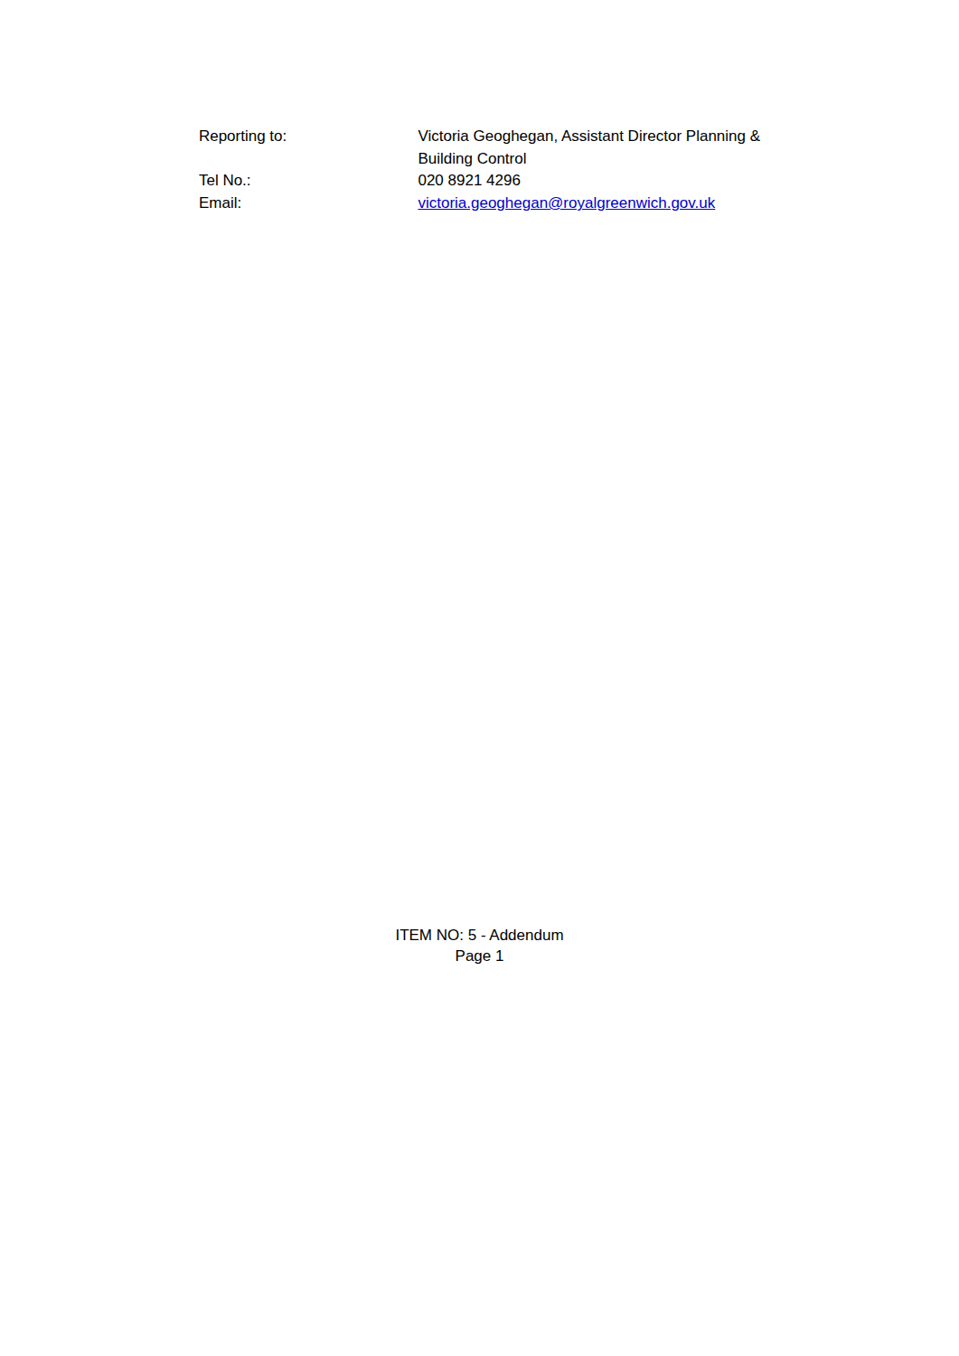| Reporting to: | Victoria Geoghegan, Assistant Director Planning & Building Control |
| Tel No.: | 020 8921 4296 |
| Email: | victoria.geoghegan@royalgreenwich.gov.uk |
ITEM NO: 5 - Addendum
Page 1